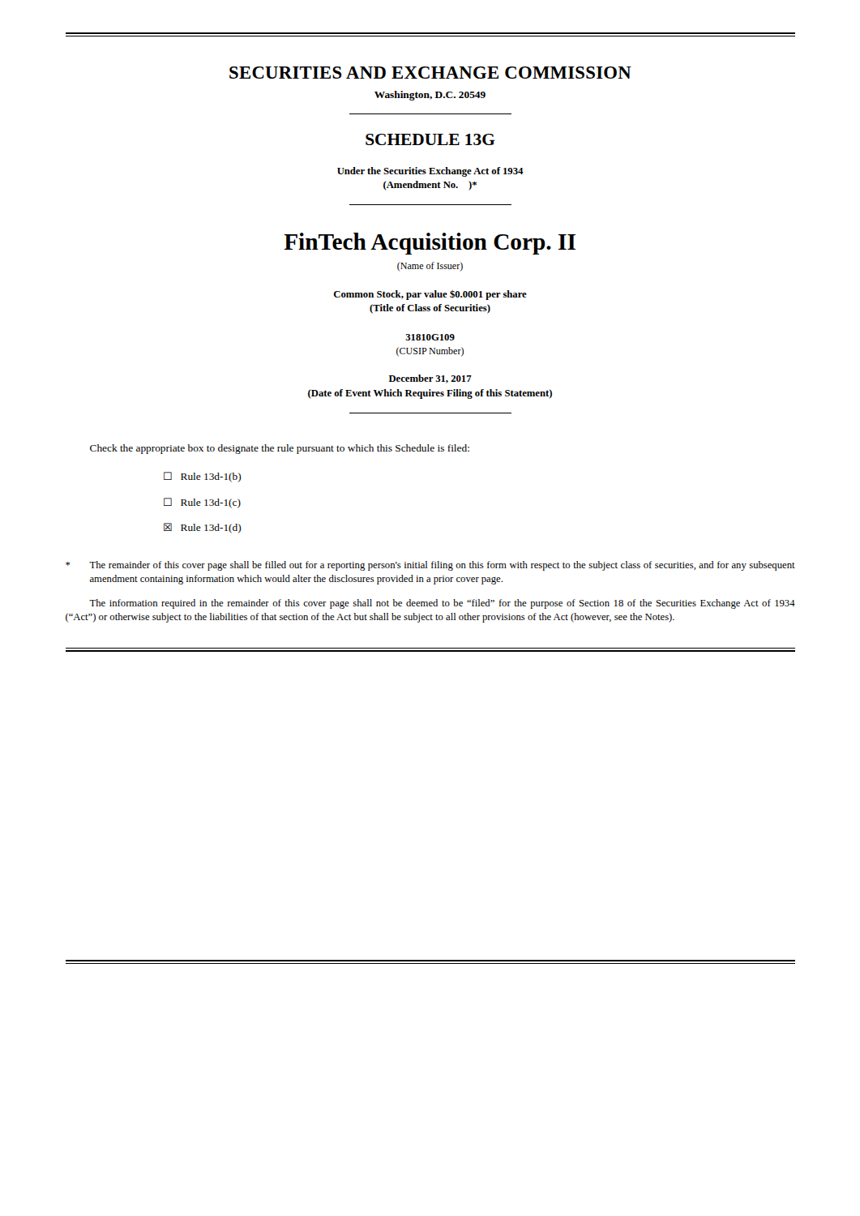SECURITIES AND EXCHANGE COMMISSION
Washington, D.C. 20549
SCHEDULE 13G
Under the Securities Exchange Act of 1934
(Amendment No. )*
FinTech Acquisition Corp. II
(Name of Issuer)
Common Stock, par value $0.0001 per share
(Title of Class of Securities)
31810G109
(CUSIP Number)
December 31, 2017
(Date of Event Which Requires Filing of this Statement)
Check the appropriate box to designate the rule pursuant to which this Schedule is filed:
☐Rule 13d-1(b)
☐Rule 13d-1(c)
☒Rule 13d-1(d)
* The remainder of this cover page shall be filled out for a reporting person's initial filing on this form with respect to the subject class of securities, and for any subsequent amendment containing information which would alter the disclosures provided in a prior cover page.
The information required in the remainder of this cover page shall not be deemed to be “filed” for the purpose of Section 18 of the Securities Exchange Act of 1934 (“Act”) or otherwise subject to the liabilities of that section of the Act but shall be subject to all other provisions of the Act (however, see the Notes).